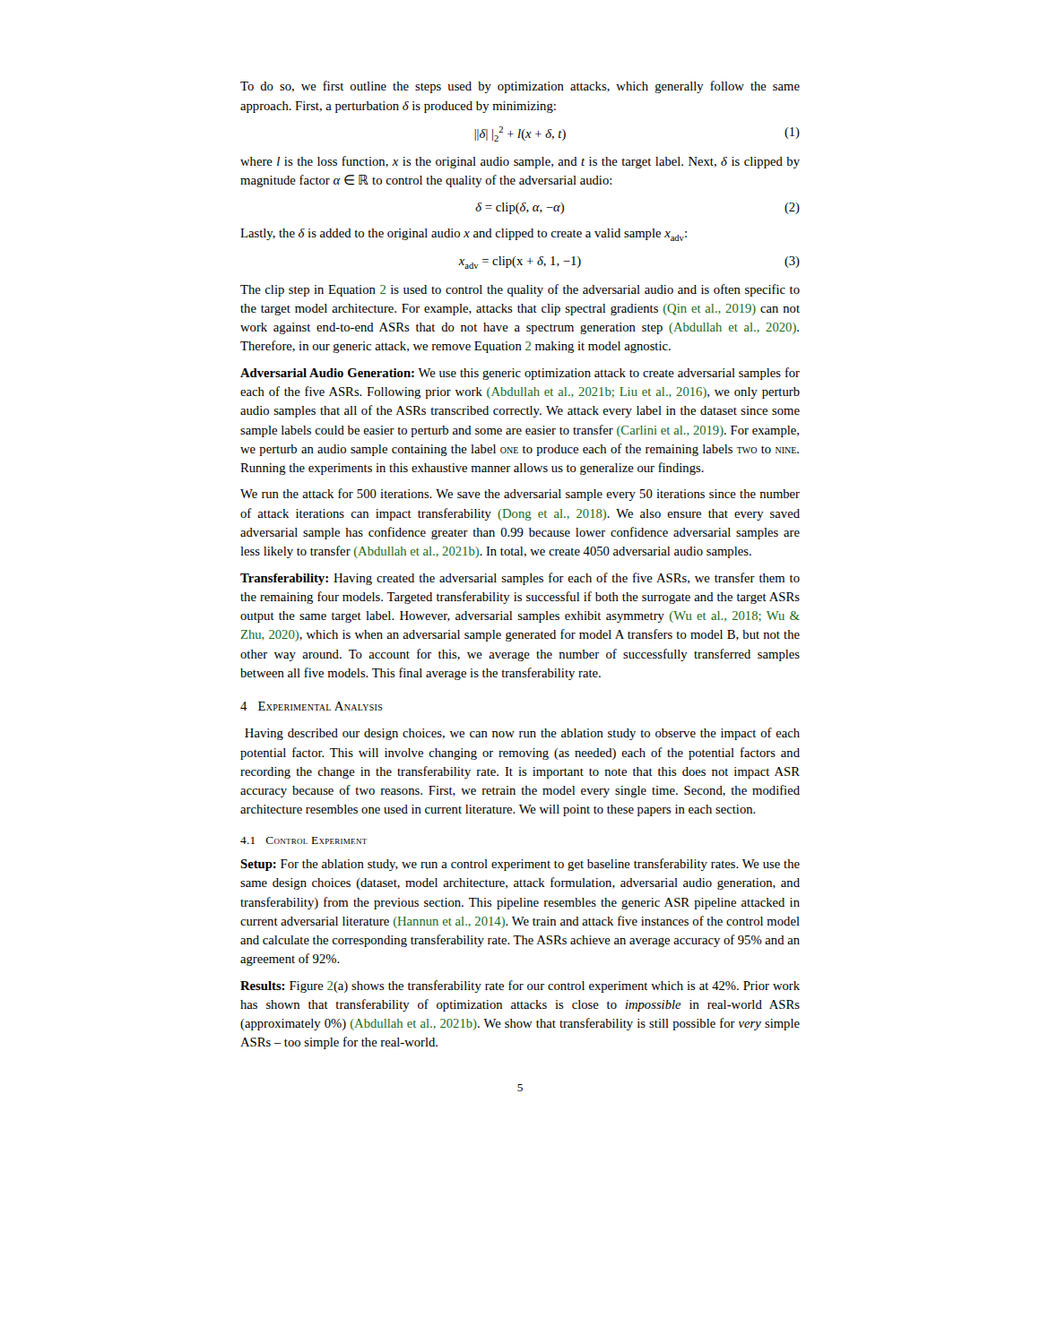To do so, we first outline the steps used by optimization attacks, which generally follow the same approach. First, a perturbation δ is produced by minimizing:
||δ| |22 + l(x + δ, t) (1)
where l is the loss function, x is the original audio sample, and t is the target label. Next, δ is clipped by magnitude factor α ∈ ℝ to control the quality of the adversarial audio:
δ = clip(δ, α, −α) (2)
Lastly, the δ is added to the original audio x and clipped to create a valid sample xadv:
xadv = clip(x + δ, 1, −1) (3)
The clip step in Equation 2 is used to control the quality of the adversarial audio and is often specific to the target model architecture. For example, attacks that clip spectral gradients (Qin et al., 2019) can not work against end-to-end ASRs that do not have a spectrum generation step (Abdullah et al., 2020). Therefore, in our generic attack, we remove Equation 2 making it model agnostic.
Adversarial Audio Generation: We use this generic optimization attack to create adversarial samples for each of the five ASRs. Following prior work (Abdullah et al., 2021b; Liu et al., 2016), we only perturb audio samples that all of the ASRs transcribed correctly. We attack every label in the dataset since some sample labels could be easier to perturb and some are easier to transfer (Carlini et al., 2019). For example, we perturb an audio sample containing the label one to produce each of the remaining labels two to nine. Running the experiments in this exhaustive manner allows us to generalize our findings.
We run the attack for 500 iterations. We save the adversarial sample every 50 iterations since the number of attack iterations can impact transferability (Dong et al., 2018). We also ensure that every saved adversarial sample has confidence greater than 0.99 because lower confidence adversarial samples are less likely to transfer (Abdullah et al., 2021b). In total, we create 4050 adversarial audio samples.
Transferability: Having created the adversarial samples for each of the five ASRs, we transfer them to the remaining four models. Targeted transferability is successful if both the surrogate and the target ASRs output the same target label. However, adversarial samples exhibit asymmetry (Wu et al., 2018; Wu & Zhu, 2020), which is when an adversarial sample generated for model A transfers to model B, but not the other way around. To account for this, we average the number of successfully transferred samples between all five models. This final average is the transferability rate.
4 Experimental Analysis
Having described our design choices, we can now run the ablation study to observe the impact of each potential factor. This will involve changing or removing (as needed) each of the potential factors and recording the change in the transferability rate. It is important to note that this does not impact ASR accuracy because of two reasons. First, we retrain the model every single time. Second, the modified architecture resembles one used in current literature. We will point to these papers in each section.
4.1 Control Experiment
Setup: For the ablation study, we run a control experiment to get baseline transferability rates. We use the same design choices (dataset, model architecture, attack formulation, adversarial audio generation, and transferability) from the previous section. This pipeline resembles the generic ASR pipeline attacked in current adversarial literature (Hannun et al., 2014). We train and attack five instances of the control model and calculate the corresponding transferability rate. The ASRs achieve an average accuracy of 95% and an agreement of 92%.
Results: Figure 2(a) shows the transferability rate for our control experiment which is at 42%. Prior work has shown that transferability of optimization attacks is close to impossible in real-world ASRs (approximately 0%) (Abdullah et al., 2021b). We show that transferability is still possible for very simple ASRs – too simple for the real-world.
5